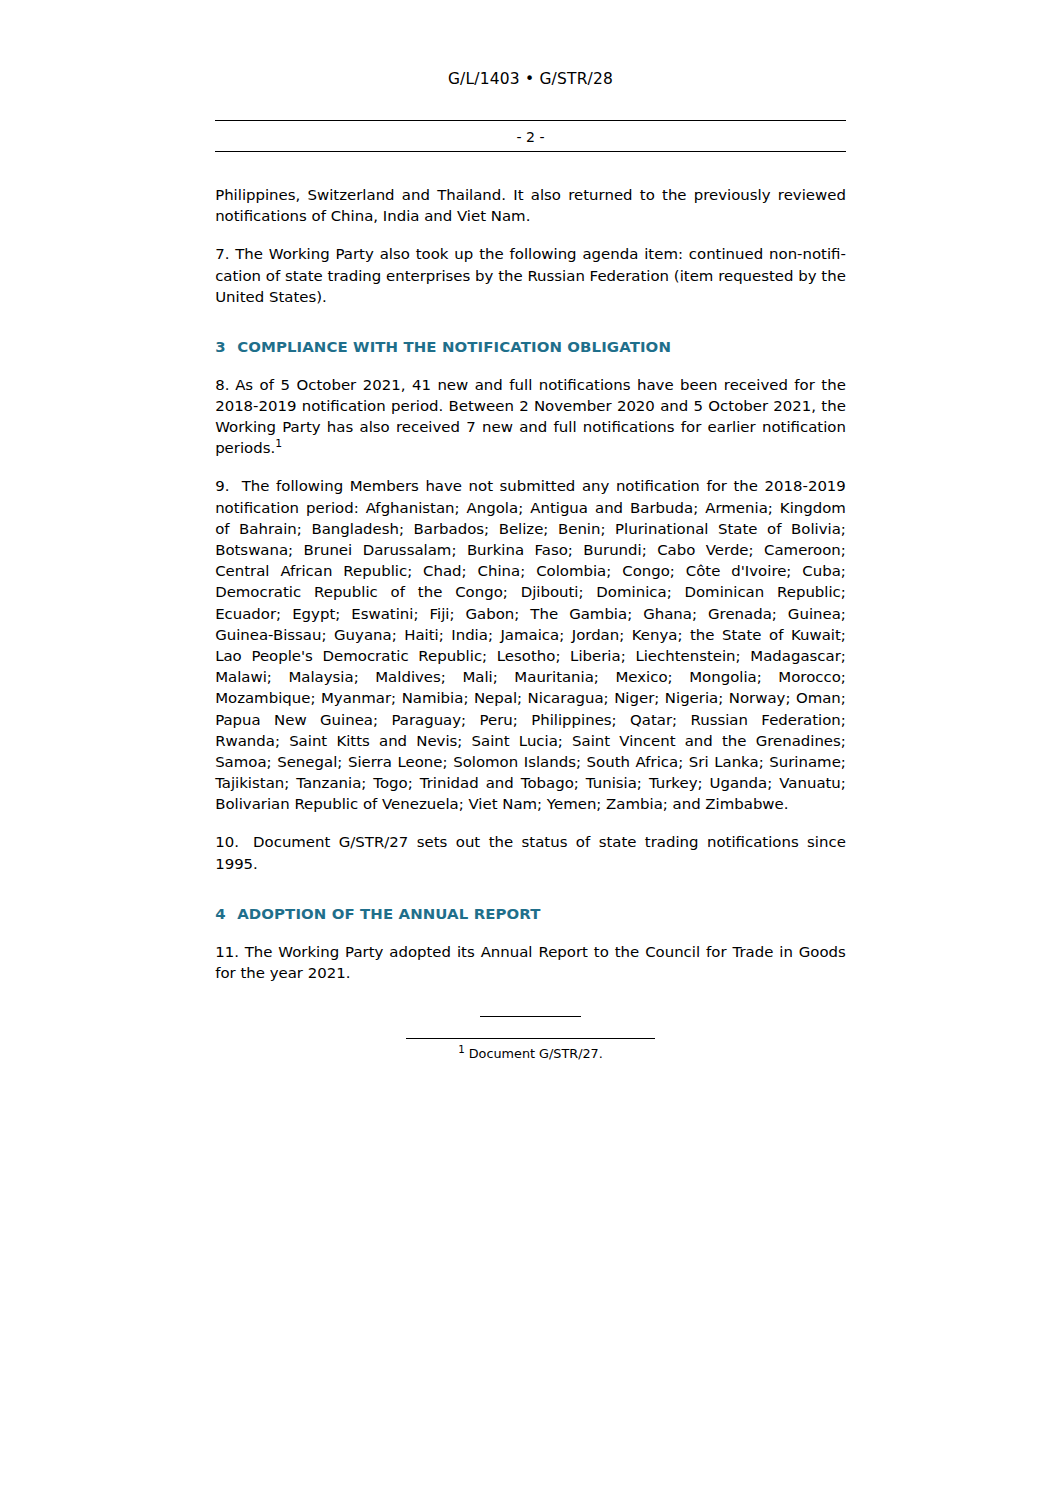G/L/1403 • G/STR/28
- 2 -
Philippines, Switzerland and Thailand. It also returned to the previously reviewed notifications of China, India and Viet Nam.
7. The Working Party also took up the following agenda item: continued non-notification of state trading enterprises by the Russian Federation (item requested by the United States).
3 COMPLIANCE WITH THE NOTIFICATION OBLIGATION
8. As of 5 October 2021, 41 new and full notifications have been received for the 2018-2019 notification period. Between 2 November 2020 and 5 October 2021, the Working Party has also received 7 new and full notifications for earlier notification periods.1
9. The following Members have not submitted any notification for the 2018-2019 notification period: Afghanistan; Angola; Antigua and Barbuda; Armenia; Kingdom of Bahrain; Bangladesh; Barbados; Belize; Benin; Plurinational State of Bolivia; Botswana; Brunei Darussalam; Burkina Faso; Burundi; Cabo Verde; Cameroon; Central African Republic; Chad; China; Colombia; Congo; Côte d'Ivoire; Cuba; Democratic Republic of the Congo; Djibouti; Dominica; Dominican Republic; Ecuador; Egypt; Eswatini; Fiji; Gabon; The Gambia; Ghana; Grenada; Guinea; Guinea-Bissau; Guyana; Haiti; India; Jamaica; Jordan; Kenya; the State of Kuwait; Lao People's Democratic Republic; Lesotho; Liberia; Liechtenstein; Madagascar; Malawi; Malaysia; Maldives; Mali; Mauritania; Mexico; Mongolia; Morocco; Mozambique; Myanmar; Namibia; Nepal; Nicaragua; Niger; Nigeria; Norway; Oman; Papua New Guinea; Paraguay; Peru; Philippines; Qatar; Russian Federation; Rwanda; Saint Kitts and Nevis; Saint Lucia; Saint Vincent and the Grenadines; Samoa; Senegal; Sierra Leone; Solomon Islands; South Africa; Sri Lanka; Suriname; Tajikistan; Tanzania; Togo; Trinidad and Tobago; Tunisia; Turkey; Uganda; Vanuatu; Bolivarian Republic of Venezuela; Viet Nam; Yemen; Zambia; and Zimbabwe.
10. Document G/STR/27 sets out the status of state trading notifications since 1995.
4 ADOPTION OF THE ANNUAL REPORT
11. The Working Party adopted its Annual Report to the Council for Trade in Goods for the year 2021.
1 Document G/STR/27.